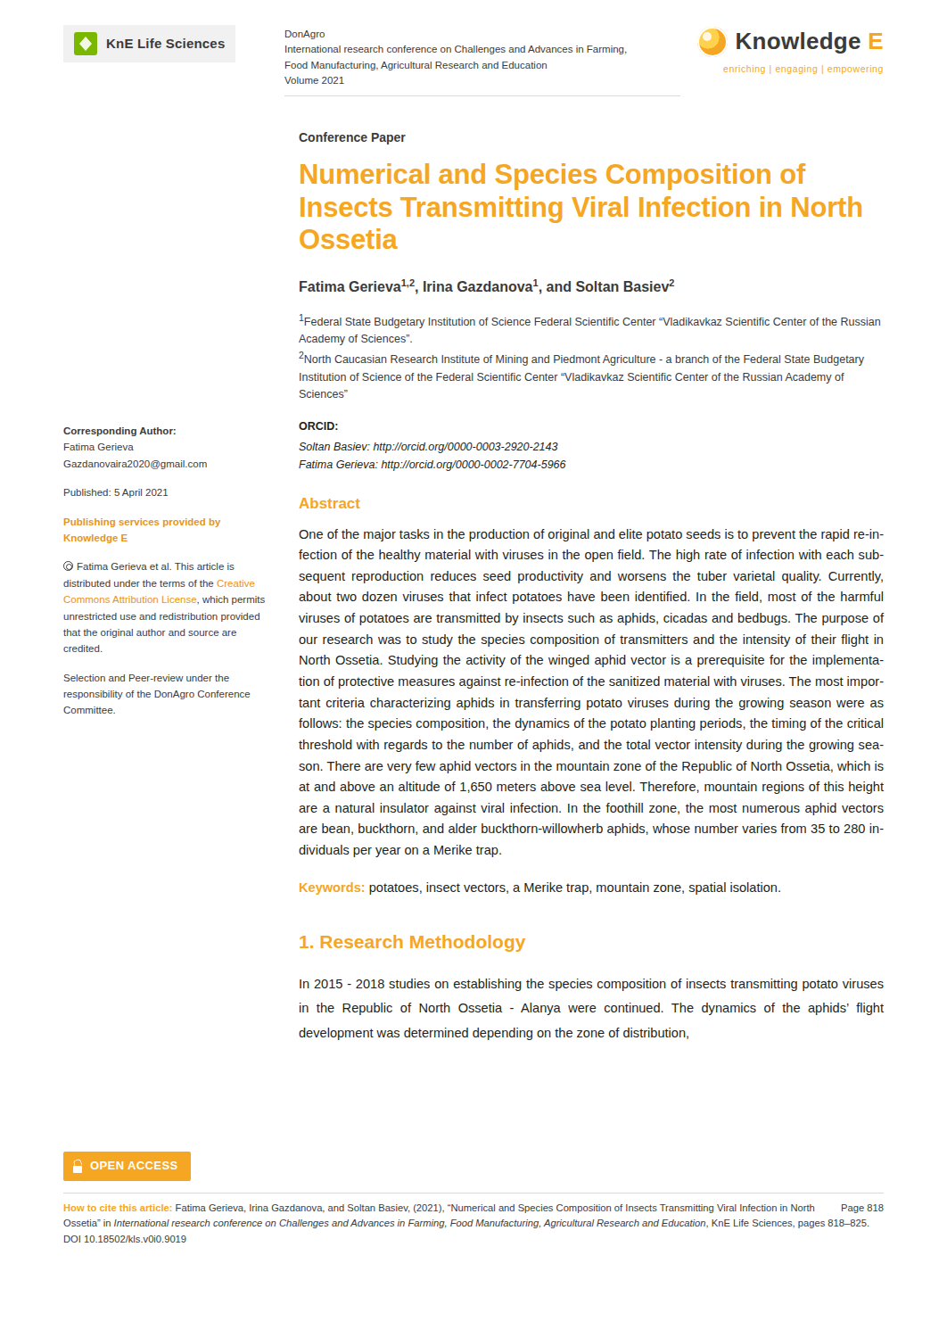KnE Life Sciences
DonAgro
International research conference on Challenges and Advances in Farming,
Food Manufacturing, Agricultural Research and Education
Volume 2021
Knowledge E
enriching | engaging | empowering
Corresponding Author:
Fatima Gerieva
Gazdanovaira2020@gmail.com
Published: 5 April 2021
Publishing services provided by Knowledge E
Fatima Gerieva et al. This article is distributed under the terms of the Creative Commons Attribution License, which permits unrestricted use and redistribution provided that the original author and source are credited.
Selection and Peer-review under the responsibility of the DonAgro Conference Committee.
Conference Paper
Numerical and Species Composition of Insects Transmitting Viral Infection in North Ossetia
Fatima Gerieva1,2, Irina Gazdanova1, and Soltan Basiev2
1Federal State Budgetary Institution of Science Federal Scientific Center “Vladikavkaz Scientific Center of the Russian Academy of Sciences”.
2North Caucasian Research Institute of Mining and Piedmont Agriculture - a branch of the Federal State Budgetary Institution of Science of the Federal Scientific Center “Vladikavkaz Scientific Center of the Russian Academy of Sciences”
ORCID:
Soltan Basiev: http://orcid.org/0000-0003-2920-2143
Fatima Gerieva: http://orcid.org/0000-0002-7704-5966
Abstract
One of the major tasks in the production of original and elite potato seeds is to prevent the rapid re-infection of the healthy material with viruses in the open field. The high rate of infection with each subsequent reproduction reduces seed productivity and worsens the tuber varietal quality. Currently, about two dozen viruses that infect potatoes have been identified. In the field, most of the harmful viruses of potatoes are transmitted by insects such as aphids, cicadas and bedbugs. The purpose of our research was to study the species composition of transmitters and the intensity of their flight in North Ossetia. Studying the activity of the winged aphid vector is a prerequisite for the implementation of protective measures against re-infection of the sanitized material with viruses. The most important criteria characterizing aphids in transferring potato viruses during the growing season were as follows: the species composition, the dynamics of the potato planting periods, the timing of the critical threshold with regards to the number of aphids, and the total vector intensity during the growing season. There are very few aphid vectors in the mountain zone of the Republic of North Ossetia, which is at and above an altitude of 1,650 meters above sea level. Therefore, mountain regions of this height are a natural insulator against viral infection. In the foothill zone, the most numerous aphid vectors are bean, buckthorn, and alder buckthorn-willowherb aphids, whose number varies from 35 to 280 individuals per year on a Merike trap.
Keywords: potatoes, insect vectors, a Merike trap, mountain zone, spatial isolation.
1. Research Methodology
In 2015 - 2018 studies on establishing the species composition of insects transmitting potato viruses in the Republic of North Ossetia - Alanya were continued. The dynamics of the aphids’ flight development was determined depending on the zone of distribution,
OPEN ACCESS
Page 818 How to cite this article: Fatima Gerieva, Irina Gazdanova, and Soltan Basiev, (2021), “Numerical and Species Composition of Insects Transmitting Viral Infection in North Ossetia” in International research conference on Challenges and Advances in Farming, Food Manufacturing, Agricultural Research and Education, KnE Life Sciences, pages 818–825. DOI 10.18502/kls.v0i0.9019